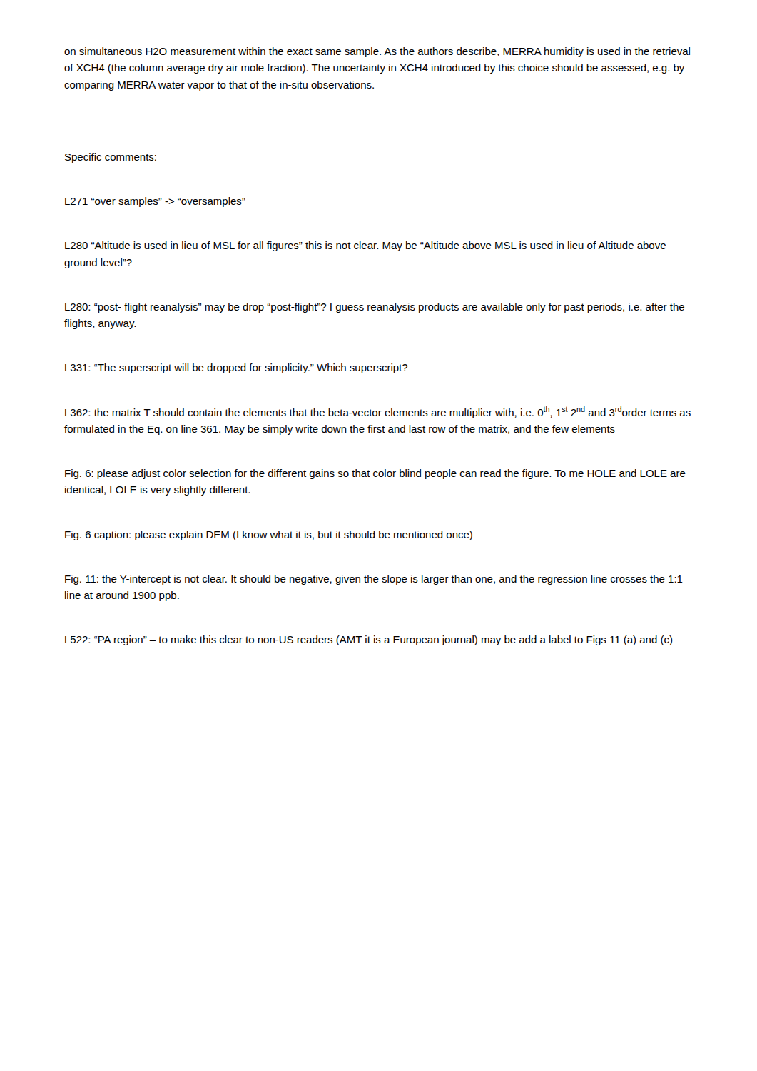on simultaneous H2O measurement within the exact same sample. As the authors describe, MERRA humidity is used in the retrieval of XCH4 (the column average dry air mole fraction). The uncertainty in XCH4 introduced by this choice should be assessed, e.g. by comparing MERRA water vapor to that of the in-situ observations.
Specific comments:
L271 “over samples” -> “oversamples”
L280 “Altitude is used in lieu of MSL for all figures” this is not clear. May be “Altitude above MSL is used in lieu of Altitude above ground level”?
L280: “post- flight reanalysis” may be drop “post-flight”? I guess reanalysis products are available only for past periods, i.e. after the flights, anyway.
L331: “The superscript will be dropped for simplicity.” Which superscript?
L362: the matrix T should contain the elements that the beta-vector elements are multiplier with, i.e. 0th, 1st 2nd and 3rdorder terms as formulated in the Eq. on line 361. May be simply write down the first and last row of the matrix, and the few elements
Fig. 6: please adjust color selection for the different gains so that color blind people can read the figure. To me HOLE and LOLE are identical, LOLE is very slightly different.
Fig. 6 caption: please explain DEM (I know what it is, but it should be mentioned once)
Fig. 11: the Y-intercept is not clear. It should be negative, given the slope is larger than one, and the regression line crosses the 1:1 line at around 1900 ppb.
L522: “PA region” – to make this clear to non-US readers (AMT it is a European journal) may be add a label to Figs 11 (a) and (c)